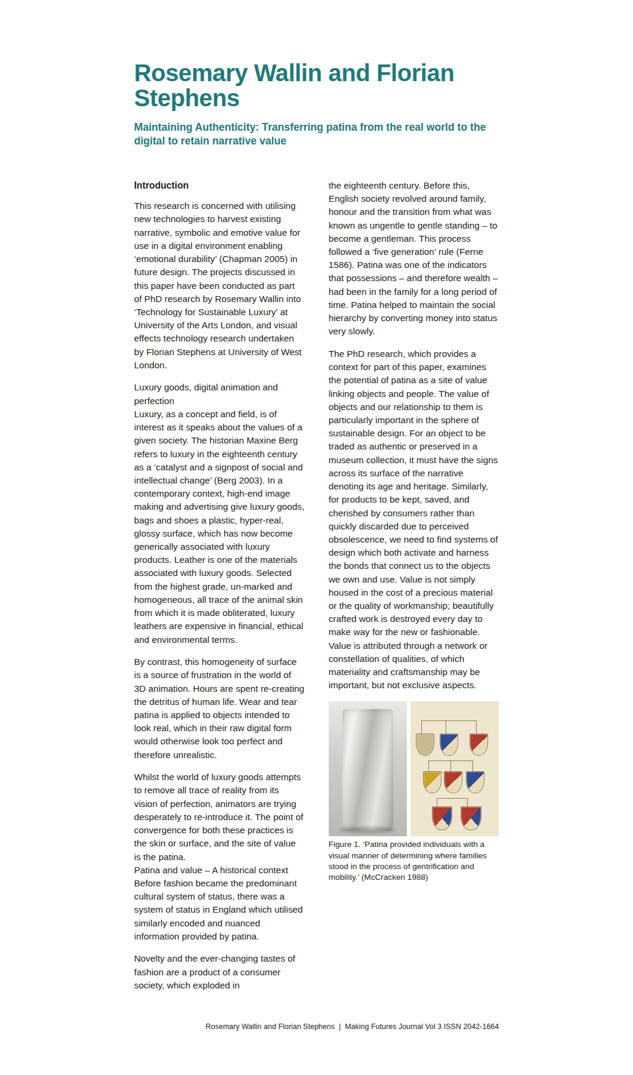Rosemary Wallin and Florian Stephens
Maintaining Authenticity: Transferring patina from the real world to the digital to retain narrative value
Introduction
This research is concerned with utilising new technologies to harvest existing narrative, symbolic and emotive value for use in a digital environment enabling ‘emotional durability’ (Chapman 2005) in future design. The projects discussed in this paper have been conducted as part of PhD research by Rosemary Wallin into ‘Technology for Sustainable Luxury’ at University of the Arts London, and visual effects technology research undertaken by Florian Stephens at University of West London.
Luxury goods, digital animation and perfection
Luxury, as a concept and field, is of interest as it speaks about the values of a given society. The historian Maxine Berg refers to luxury in the eighteenth century as a ‘catalyst and a signpost of social and intellectual change’ (Berg 2003). In a contemporary context, high-end image making and advertising give luxury goods, bags and shoes a plastic, hyper-real, glossy surface, which has now become generically associated with luxury products. Leather is one of the materials associated with luxury goods. Selected from the highest grade, un-marked and homogeneous, all trace of the animal skin from which it is made obliterated, luxury leathers are expensive in financial, ethical and environmental terms.
By contrast, this homogeneity of surface is a source of frustration in the world of 3D animation. Hours are spent re-creating the detritus of human life. Wear and tear patina is applied to objects intended to look real, which in their raw digital form would otherwise look too perfect and therefore unrealistic.
Whilst the world of luxury goods attempts to remove all trace of reality from its vision of perfection, animators are trying desperately to re-introduce it. The point of convergence for both these practices is the skin or surface, and the site of value is the patina.
Patina and value – A historical context
Before fashion became the predominant cultural system of status, there was a system of status in England which utilised similarly encoded and nuanced information provided by patina.
Novelty and the ever-changing tastes of fashion are a product of a consumer society, which exploded in
the eighteenth century. Before this, English society revolved around family, honour and the transition from what was known as ungentle to gentle standing – to become a gentleman. This process followed a ‘five generation’ rule (Ferne 1586). Patina was one of the indicators that possessions – and therefore wealth – had been in the family for a long period of time. Patina helped to maintain the social hierarchy by converting money into status very slowly.
The PhD research, which provides a context for part of this paper, examines the potential of patina as a site of value linking objects and people. The value of objects and our relationship to them is particularly important in the sphere of sustainable design. For an object to be traded as authentic or preserved in a museum collection, it must have the signs across its surface of the narrative denoting its age and heritage. Similarly, for products to be kept, saved, and cherished by consumers rather than quickly discarded due to perceived obsolescence, we need to find systems of design which both activate and harness the bonds that connect us to the objects we own and use. Value is not simply housed in the cost of a precious material or the quality of workmanship; beautifully crafted work is destroyed every day to make way for the new or fashionable. Value is attributed through a network or constellation of qualities, of which materiality and craftsmanship may be important, but not exclusive aspects.
Figure 1. ‘Patina provided individuals with a visual manner of determining where families stood in the process of gentrification and mobility.’ (McCracken 1988)
Rosemary Wallin and Florian Stephens | Making Futures Journal Vol 3 ISSN 2042-1664